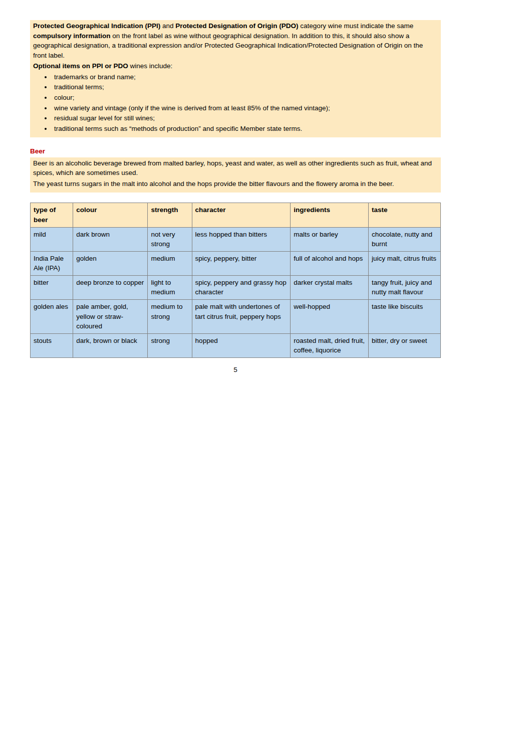Protected Geographical Indication (PPI) and Protected Designation of Origin (PDO) category wine must indicate the same compulsory information on the front label as wine without geographical designation. In addition to this, it should also show a geographical designation, a traditional expression and/or Protected Geographical Indication/Protected Designation of Origin on the front label.
Optional items on PPI or PDO wines include:
trademarks or brand name;
traditional terms;
colour;
wine variety and vintage (only if the wine is derived from at least 85% of the named vintage);
residual sugar level for still wines;
traditional terms such as “methods of production” and specific Member state terms.
Beer
Beer is an alcoholic beverage brewed from malted barley, hops, yeast and water, as well as other ingredients such as fruit, wheat and spices, which are sometimes used.
The yeast turns sugars in the malt into alcohol and the hops provide the bitter flavours and the flowery aroma in the beer.
| type of beer | colour | strength | character | ingredients | taste |
| --- | --- | --- | --- | --- | --- |
| mild | dark brown | not very strong | less hopped than bitters | malts or barley | chocolate, nutty and burnt |
| India Pale Ale (IPA) | golden | medium | spicy, peppery, bitter | full of alcohol and hops | juicy malt, citrus fruits |
| bitter | deep bronze to copper | light to medium | spicy, peppery and grassy hop character | darker crystal malts | tangy fruit, juicy and nutty malt flavour |
| golden ales | pale amber, gold, yellow or straw-coloured | medium to strong | pale malt with undertones of tart citrus fruit, peppery hops | well-hopped | taste like biscuits |
| stouts | dark, brown or black | strong | hopped | roasted malt, dried fruit, coffee, liquorice | bitter, dry or sweet |
5